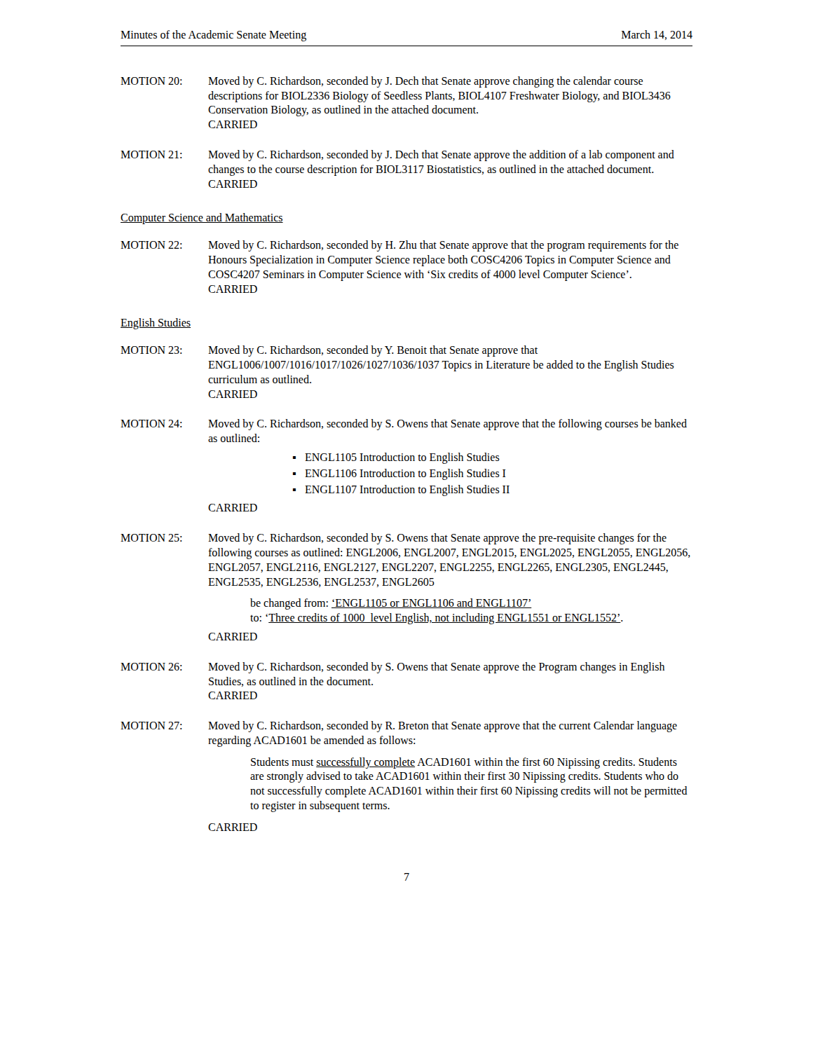Minutes of the Academic Senate Meeting
March 14, 2014
MOTION 20:
Moved by C. Richardson, seconded by J. Dech that Senate approve changing the calendar course descriptions for BIOL2336 Biology of Seedless Plants, BIOL4107 Freshwater Biology, and BIOL3436 Conservation Biology, as outlined in the attached document.
CARRIED
MOTION 21:
Moved by C. Richardson, seconded by J. Dech that Senate approve the addition of a lab component and changes to the course description for BIOL3117 Biostatistics, as outlined in the attached document.
CARRIED
Computer Science and Mathematics
MOTION 22:
Moved by C. Richardson, seconded by H. Zhu that Senate approve that the program requirements for the Honours Specialization in Computer Science replace both COSC4206 Topics in Computer Science and COSC4207 Seminars in Computer Science with ‘Six credits of 4000 level Computer Science’.
CARRIED
English Studies
MOTION 23:
Moved by C. Richardson, seconded by Y. Benoit that Senate approve that ENGL1006/1007/1016/1017/1026/1027/1036/1037 Topics in Literature be added to the English Studies curriculum as outlined.
CARRIED
MOTION 24:
Moved by C. Richardson, seconded by S. Owens that Senate approve that the following courses be banked as outlined:
ENGL1105 Introduction to English Studies
ENGL1106 Introduction to English Studies I
ENGL1107 Introduction to English Studies II
CARRIED
MOTION 25:
Moved by C. Richardson, seconded by S. Owens that Senate approve the pre-requisite changes for the following courses as outlined: ENGL2006, ENGL2007, ENGL2015, ENGL2025, ENGL2055, ENGL2056, ENGL2057, ENGL2116, ENGL2127, ENGL2207, ENGL2255, ENGL2265, ENGL2305, ENGL2445, ENGL2535, ENGL2536, ENGL2537, ENGL2605
be changed from: ‘ENGL1105 or ENGL1106 and ENGL1107’
to: ‘Three credits of 1000 level English, not including ENGL1551 or ENGL1552’.
CARRIED
MOTION 26:
Moved by C. Richardson, seconded by S. Owens that Senate approve the Program changes in English Studies, as outlined in the document.
CARRIED
MOTION 27:
Moved by C. Richardson, seconded by R. Breton that Senate approve that the current Calendar language regarding ACAD1601 be amended as follows:
Students must successfully complete ACAD1601 within the first 60 Nipissing credits. Students are strongly advised to take ACAD1601 within their first 30 Nipissing credits. Students who do not successfully complete ACAD1601 within their first 60 Nipissing credits will not be permitted to register in subsequent terms.
CARRIED
7